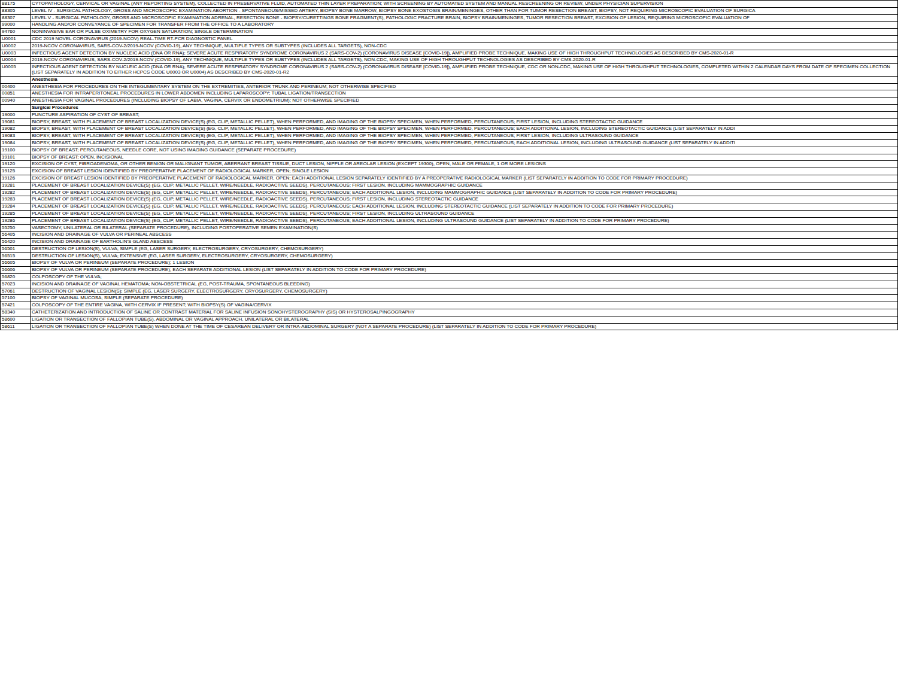| 88175 | CYTOPATHOLOGY, CERVICAL OR VAGINAL (ANY REPORTING SYSTEM), COLLECTED IN PRESERVATIVE FLUID, AUTOMATED THIN LAYER PREPARATION; WITH SCREENING BY AUTOMATED SYSTEM AND MANUAL RESCREENING OR REVIEW, UNDER PHYSICIAN SUPERVISION |
| 88305 | LEVEL IV - SURGICAL PATHOLOGY, GROSS AND MICROSCOPIC EXAMINATION ABORTION - SPONTANEOUS/MISSED ARTERY, BIOPSY BONE MARROW, BIOPSY BONE EXOSTOSIS BRAIN/MENINGES, OTHER THAN FOR TUMOR RESECTION BREAST, BIOPSY, NOT REQUIRING MICROSCOPIC EVALUATION OF SURGICA |
| 88307 | LEVEL V - SURGICAL PATHOLOGY, GROSS AND MICROSCOPIC EXAMINATION ADRENAL, RESECTION BONE - BIOPSY/CURETTINGS BONE FRAGMENT(S), PATHOLOGIC FRACTURE BRAIN, BIOPSY BRAIN/MENINGES, TUMOR RESECTION BREAST, EXCISION OF LESION, REQUIRING MICROSCOPIC EVALUATION OF |
| 99000 | HANDLING AND/OR CONVEYANCE OF SPECIMEN FOR TRANSFER FROM THE OFFICE TO A LABORATORY |
| 94760 | NONINVASIVE EAR OR PULSE OXIMETRY FOR OXYGEN SATURATION; SINGLE DETERMINATION |
| U0001 | CDC 2019 NOVEL CORONAVIRUS (2019-NCOV) REAL-TIME RT-PCR DIAGNOSTIC PANEL |
| U0002 | 2019-NCOV CORONAVIRUS, SARS-COV-2/2019-NCOV (COVID-19), ANY TECHNIQUE, MULTIPLE TYPES OR SUBTYPES (INCLUDES ALL TARGETS), NON-CDC |
| U0003 | INFECTIOUS AGENT DETECTION BY NUCLEIC ACID (DNA OR RNA); SEVERE ACUTE RESPIRATORY SYNDROME CORONAVIRUS 2 (SARS-COV-2) (CORONAVIRUS DISEASE [COVID-19]), AMPLIFIED PROBE TECHNIQUE, MAKING USE OF HIGH THROUGHPUT TECHNOLOGIES AS DESCRIBED BY CMS-2020-01-R |
| U0004 | 2019-NCOV CORONAVIRUS, SARS-COV-2/2019-NCOV (COVID-19), ANY TECHNIQUE, MULTIPLE TYPES OR SUBTYPES (INCLUDES ALL TARGETS), NON-CDC, MAKING USE OF HIGH THROUGHPUT TECHNOLOGIES AS DESCRIBED BY CMS-2020-01-R |
| U0005 | INFECTIOUS AGENT DETECTION BY NUCLEIC ACID (DNA OR RNA); SEVERE ACUTE RESPIRATORY SYNDROME CORONAVIRUS 2 (SARS-COV-2) (CORONAVIRUS DISEASE [COVID-19]), AMPLIFIED PROBE TECHNIQUE, CDC OR NON-CDC, MAKING USE OF HIGH THROUGHPUT TECHNOLOGIES, COMPLETED WITHIN 2 CALENDAR DAYS FROM DATE OF SPECIMEN COLLECTION (LIST SEPARATELY IN ADDITION TO EITHER HCPCS CODE U0003 OR U0004) AS DESCRIBED BY CMS-2020-01-R2 |
| | Anesthesia |
| 00400 | ANESTHESIA FOR PROCEDURES ON THE INTEGUMENTARY SYSTEM ON THE EXTREMITIES, ANTERIOR TRUNK AND PERINEUM; NOT OTHERWISE SPECIFIED |
| 00851 | ANESTHESIA FOR INTRAPERITONEAL PROCEDURES IN LOWER ABDOMEN INCLUDING LAPAROSCOPY; TUBAL LIGATION/TRANSECTION |
| 00940 | ANESTHESIA FOR VAGINAL PROCEDURES (INCLUDING BIOPSY OF LABIA, VAGINA, CERVIX OR ENDOMETRIUM); NOT OTHERWISE SPECIFIED |
| | Surgical Procedures |
| 19000 | PUNCTURE ASPIRATION OF CYST OF BREAST; |
| 19081 | BIOPSY, BREAST, WITH PLACEMENT OF BREAST LOCALIZATION DEVICE(S) (EG, CLIP, METALLIC PELLET), WHEN PERFORMED, AND IMAGING OF THE BIOPSY SPECIMEN, WHEN PERFORMED, PERCUTANEOUS; FIRST LESION, INCLUDING STEREOTACTIC GUIDANCE |
| 19082 | BIOPSY, BREAST, WITH PLACEMENT OF BREAST LOCALIZATION DEVICE(S) (EG, CLIP, METALLIC PELLET), WHEN PERFORMED, AND IMAGING OF THE BIOPSY SPECIMEN, WHEN PERFORMED, PERCUTANEOUS; EACH ADDITIONAL LESION, INCLUDING STEREOTACTIC GUIDANCE (LIST SEPARATELY IN ADDI |
| 19083 | BIOPSY, BREAST, WITH PLACEMENT OF BREAST LOCALIZATION DEVICE(S) (EG, CLIP, METALLIC PELLET), WHEN PERFORMED, AND IMAGING OF THE BIOPSY SPECIMEN, WHEN PERFORMED, PERCUTANEOUS; FIRST LESION, INCLUDING ULTRASOUND GUIDANCE |
| 19084 | BIOPSY, BREAST, WITH PLACEMENT OF BREAST LOCALIZATION DEVICE(S) (EG, CLIP, METALLIC PELLET), WHEN PERFORMED, AND IMAGING OF THE BIOPSY SPECIMEN, WHEN PERFORMED, PERCUTANEOUS; EACH ADDITIONAL LESION, INCLUDING ULTRASOUND GUIDANCE (LIST SEPARATELY IN ADDITI |
| 19100 | BIOPSY OF BREAST; PERCUTANEOUS, NEEDLE CORE, NOT USING IMAGING GUIDANCE (SEPARATE PROCEDURE) |
| 19101 | BIOPSY OF BREAST; OPEN, INCISIONAL |
| 19120 | EXCISION OF CYST, FIBROADENOMA, OR OTHER BENIGN OR MALIGNANT TUMOR, ABERRANT BREAST TISSUE, DUCT LESION, NIPPLE OR AREOLAR LESION (EXCEPT 19300), OPEN, MALE OR FEMALE, 1 OR MORE LESIONS |
| 19125 | EXCISION OF BREAST LESION IDENTIFIED BY PREOPERATIVE PLACEMENT OF RADIOLOGICAL MARKER, OPEN; SINGLE LESION |
| 19126 | EXCISION OF BREAST LESION IDENTIFIED BY PREOPERATIVE PLACEMENT OF RADIOLOGICAL MARKER, OPEN; EACH ADDITIONAL LESION SEPARATELY IDENTIFIED BY A PREOPERATIVE RADIOLOGICAL MARKER (LIST SEPARATELY IN ADDITION TO CODE FOR PRIMARY PROCEDURE) |
| 19281 | PLACEMENT OF BREAST LOCALIZATION DEVICE(S) (EG, CLIP, METALLIC PELLET, WIRE/NEEDLE, RADIOACTIVE SEEDS), PERCUTANEOUS; FIRST LESION, INCLUDING MAMMOGRAPHIC GUIDANCE |
| 19282 | PLACEMENT OF BREAST LOCALIZATION DEVICE(S) (EG, CLIP, METALLIC PELLET, WIRE/NEEDLE, RADIOACTIVE SEEDS), PERCUTANEOUS; EACH ADDITIONAL LESION, INCLUDING MAMMOGRAPHIC GUIDANCE (LIST SEPARATELY IN ADDITION TO CODE FOR PRIMARY PROCEDURE) |
| 19283 | PLACEMENT OF BREAST LOCALIZATION DEVICE(S) (EG, CLIP, METALLIC PELLET, WIRE/NEEDLE, RADIOACTIVE SEEDS), PERCUTANEOUS; FIRST LESION, INCLUDING STEREOTACTIC GUIDANCE |
| 19284 | PLACEMENT OF BREAST LOCALIZATION DEVICE(S) (EG, CLIP, METALLIC PELLET, WIRE/NEEDLE, RADIOACTIVE SEEDS), PERCUTANEOUS; EACH ADDITIONAL LESION, INCLUDING STEREOTACTIC GUIDANCE (LIST SEPARATELY IN ADDITION TO CODE FOR PRIMARY PROCEDURE) |
| 19285 | PLACEMENT OF BREAST LOCALIZATION DEVICE(S) (EG, CLIP, METALLIC PELLET, WIRE/NEEDLE, RADIOACTIVE SEEDS), PERCUTANEOUS; FIRST LESION, INCLUDING ULTRASOUND GUIDANCE |
| 19286 | PLACEMENT OF BREAST LOCALIZATION DEVICE(S) (EG, CLIP, METALLIC PELLET, WIRE/NEEDLE, RADIOACTIVE SEEDS), PERCUTANEOUS; EACH ADDITIONAL LESION, INCLUDING ULTRASOUND GUIDANCE (LIST SEPARATELY IN ADDITION TO CODE FOR PRIMARY PROCEDURE) |
| 55250 | VASECTOMY, UNILATERAL OR BILATERAL (SEPARATE PROCEDURE), INCLUDING POSTOPERATIVE SEMEN EXAMINATION(S) |
| 56405 | INCISION AND DRAINAGE OF VULVA OR PERINEAL ABSCESS |
| 56420 | INCISION AND DRAINAGE OF BARTHOLIN'S GLAND ABSCESS |
| 56501 | DESTRUCTION OF LESION(S), VULVA; SIMPLE (EG, LASER SURGERY, ELECTROSURGERY, CRYOSURGERY, CHEMOSURGERY) |
| 56515 | DESTRUCTION OF LESION(S), VULVA; EXTENSIVE (EG, LASER SURGERY, ELECTROSURGERY, CRYOSURGERY, CHEMOSURGERY) |
| 56605 | BIOPSY OF VULVA OR PERINEUM (SEPARATE PROCEDURE); 1 LESION |
| 56606 | BIOPSY OF VULVA OR PERINEUM (SEPARATE PROCEDURE); EACH SEPARATE ADDITIONAL LESION (LIST SEPARATELY IN ADDITION TO CODE FOR PRIMARY PROCEDURE) |
| 56820 | COLPOSCOPY OF THE VULVA; |
| 57023 | INCISION AND DRAINAGE OF VAGINAL HEMATOMA; NON-OBSTETRICAL (EG, POST-TRAUMA, SPONTANEOUS BLEEDING) |
| 57061 | DESTRUCTION OF VAGINAL LESION(S); SIMPLE (EG, LASER SURGERY, ELECTROSURGERY, CRYOSURGERY, CHEMOSURGERY) |
| 57100 | BIOPSY OF VAGINAL MUCOSA; SIMPLE (SEPARATE PROCEDURE) |
| 57421 | COLPOSCOPY OF THE ENTIRE VAGINA, WITH CERVIX IF PRESENT; WITH BIOPSY(S) OF VAGINA/CERVIX |
| 58340 | CATHETERIZATION AND INTRODUCTION OF SALINE OR CONTRAST MATERIAL FOR SALINE INFUSION SONOHYSTEROGRAPHY (SIS) OR HYSTEROSALPINGOGRAPHY |
| 58600 | LIGATION OR TRANSECTION OF FALLOPIAN TUBE(S), ABDOMINAL OR VAGINAL APPROACH, UNILATERAL OR BILATERAL |
| 58611 | LIGATION OR TRANSECTION OF FALLOPIAN TUBE(S) WHEN DONE AT THE TIME OF CESAREAN DELIVERY OR INTRA-ABDOMINAL SURGERY (NOT A SEPARATE PROCEDURE) (LIST SEPARATELY IN ADDITION TO CODE FOR PRIMARY PROCEDURE) |